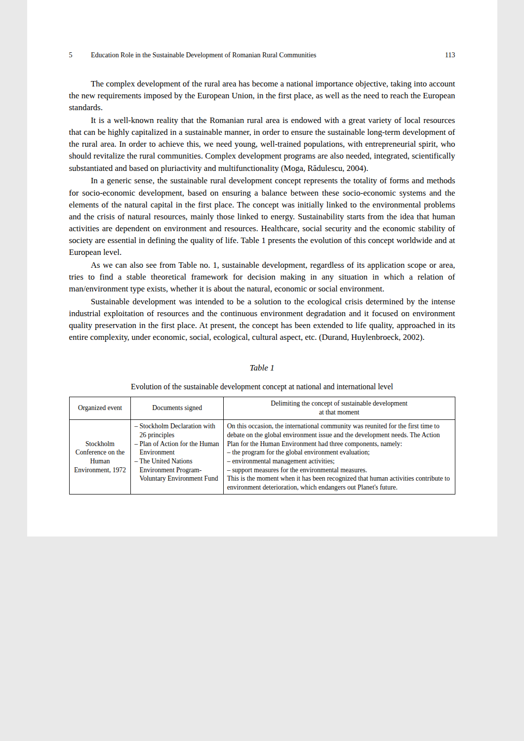5 Education Role in the Sustainable Development of Romanian Rural Communities 113
The complex development of the rural area has become a national importance objective, taking into account the new requirements imposed by the European Union, in the first place, as well as the need to reach the European standards.
It is a well-known reality that the Romanian rural area is endowed with a great variety of local resources that can be highly capitalized in a sustainable manner, in order to ensure the sustainable long-term development of the rural area. In order to achieve this, we need young, well-trained populations, with entrepreneurial spirit, who should revitalize the rural communities. Complex development programs are also needed, integrated, scientifically substantiated and based on pluriactivity and multifunctionality (Moga, Rădulescu, 2004).
In a generic sense, the sustainable rural development concept represents the totality of forms and methods for socio-economic development, based on ensuring a balance between these socio-economic systems and the elements of the natural capital in the first place. The concept was initially linked to the environmental problems and the crisis of natural resources, mainly those linked to energy. Sustainability starts from the idea that human activities are dependent on environment and resources. Healthcare, social security and the economic stability of society are essential in defining the quality of life. Table 1 presents the evolution of this concept worldwide and at European level.
As we can also see from Table no. 1, sustainable development, regardless of its application scope or area, tries to find a stable theoretical framework for decision making in any situation in which a relation of man/environment type exists, whether it is about the natural, economic or social environment.
Sustainable development was intended to be a solution to the ecological crisis determined by the intense industrial exploitation of resources and the continuous environment degradation and it focused on environment quality preservation in the first place. At present, the concept has been extended to life quality, approached in its entire complexity, under economic, social, ecological, cultural aspect, etc. (Durand, Huylenbroeck, 2002).
Table 1
Evolution of the sustainable development concept at national and international level
| Organized event | Documents signed | Delimiting the concept of sustainable development at that moment |
| --- | --- | --- |
| Stockholm Conference on the Human Environment, 1972 | – Stockholm Declaration with 26 principles – Plan of Action for the Human Environment – The United Nations Environment Program-Voluntary Environment Fund | On this occasion, the international community was reunited for the first time to debate on the global environment issue and the development needs. The Action Plan for the Human Environment had three components, namely: – the program for the global environment evaluation; – environmental management activities; – support measures for the environmental measures. This is the moment when it has been recognized that human activities contribute to environment deterioration, which endangers out Planet's future. |